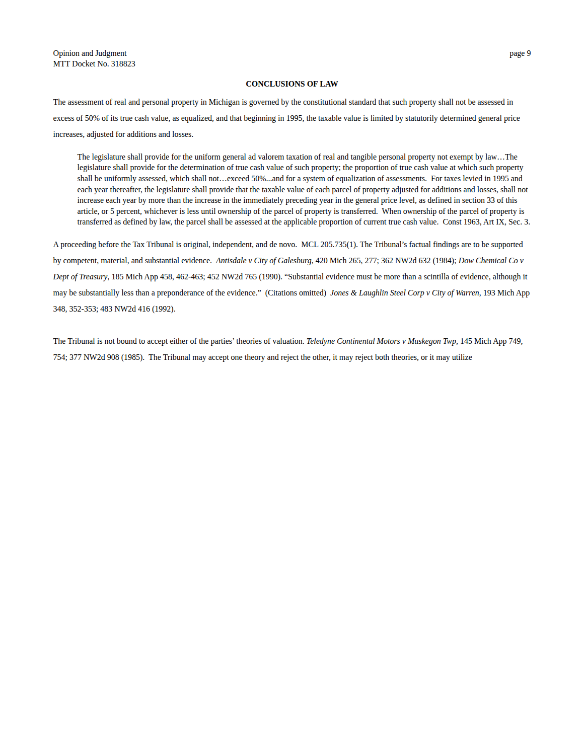Opinion and Judgment
MTT Docket No. 318823
page 9
CONCLUSIONS OF LAW
The assessment of real and personal property in Michigan is governed by the constitutional standard that such property shall not be assessed in excess of 50% of its true cash value, as equalized, and that beginning in 1995, the taxable value is limited by statutorily determined general price increases, adjusted for additions and losses.
The legislature shall provide for the uniform general ad valorem taxation of real and tangible personal property not exempt by law…The legislature shall provide for the determination of true cash value of such property; the proportion of true cash value at which such property shall be uniformly assessed, which shall not…exceed 50%...and for a system of equalization of assessments. For taxes levied in 1995 and each year thereafter, the legislature shall provide that the taxable value of each parcel of property adjusted for additions and losses, shall not increase each year by more than the increase in the immediately preceding year in the general price level, as defined in section 33 of this article, or 5 percent, whichever is less until ownership of the parcel of property is transferred. When ownership of the parcel of property is transferred as defined by law, the parcel shall be assessed at the applicable proportion of current true cash value. Const 1963, Art IX, Sec. 3.
A proceeding before the Tax Tribunal is original, independent, and de novo. MCL 205.735(1). The Tribunal’s factual findings are to be supported by competent, material, and substantial evidence. Antisdale v City of Galesburg, 420 Mich 265, 277; 362 NW2d 632 (1984); Dow Chemical Co v Dept of Treasury, 185 Mich App 458, 462-463; 452 NW2d 765 (1990). “Substantial evidence must be more than a scintilla of evidence, although it may be substantially less than a preponderance of the evidence.” (Citations omitted) Jones & Laughlin Steel Corp v City of Warren, 193 Mich App 348, 352-353; 483 NW2d 416 (1992).
The Tribunal is not bound to accept either of the parties’ theories of valuation. Teledyne Continental Motors v Muskegon Twp, 145 Mich App 749, 754; 377 NW2d 908 (1985). The Tribunal may accept one theory and reject the other, it may reject both theories, or it may utilize